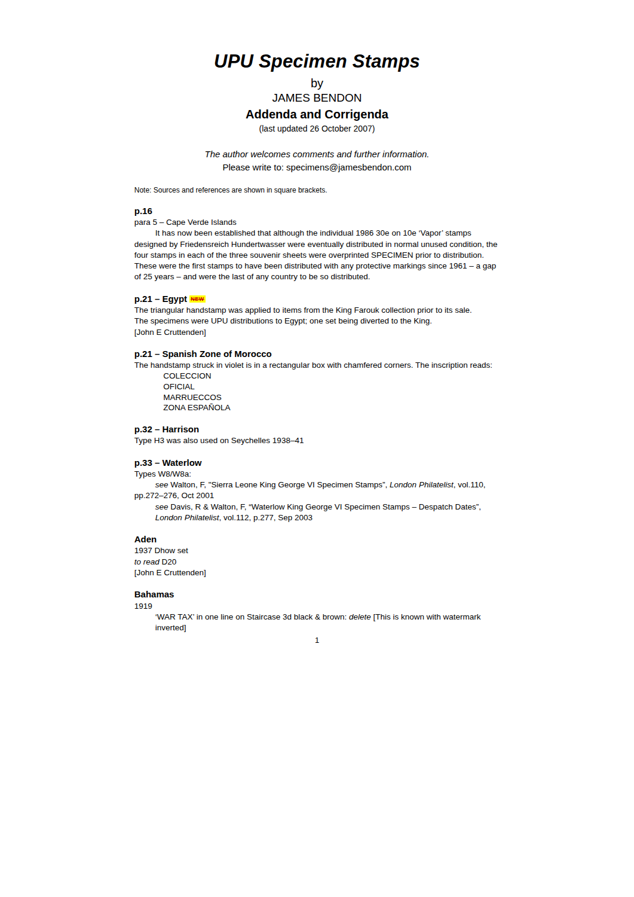UPU Specimen Stamps
by
JAMES BENDON
Addenda and Corrigenda
(last updated 26 October 2007)
The author welcomes comments and further information.
Please write to: specimens@jamesbendon.com
Note: Sources and references are shown in square brackets.
p.16
para 5 – Cape Verde Islands
It has now been established that although the individual 1986 30e on 10e ‘Vapor’ stamps designed by Friedensreich Hundertwasser were eventually distributed in normal unused condition, the four stamps in each of the three souvenir sheets were overprinted SPECIMEN prior to distribution. These were the first stamps to have been distributed with any protective markings since 1961 – a gap of 25 years – and were the last of any country to be so distributed.
p.21 – Egypt NEW
The triangular handstamp was applied to items from the King Farouk collection prior to its sale.
The specimens were UPU distributions to Egypt; one set being diverted to the King.
[John E Cruttenden]
p.21 – Spanish Zone of Morocco
The handstamp struck in violet is in a rectangular box with chamfered corners. The inscription reads:
COLECCION
OFICIAL
MARRUECCOS
ZONA ESPAÑOLA
p.32 – Harrison
Type H3 was also used on Seychelles 1938–41
p.33 – Waterlow
Types W8/W8a:
see Walton, F, "Sierra Leone King George VI Specimen Stamps”, London Philatelist, vol.110,
pp.272–276, Oct 2001
see Davis, R & Walton, F, “Waterlow King George VI Specimen Stamps – Despatch Dates”, London Philatelist, vol.112, p.277, Sep 2003
Aden
1937 Dhow set
to read D20
[John E Cruttenden]
Bahamas
1919
‘WAR TAX’ in one line on Staircase 3d black & brown: delete [This is known with watermark inverted]
1